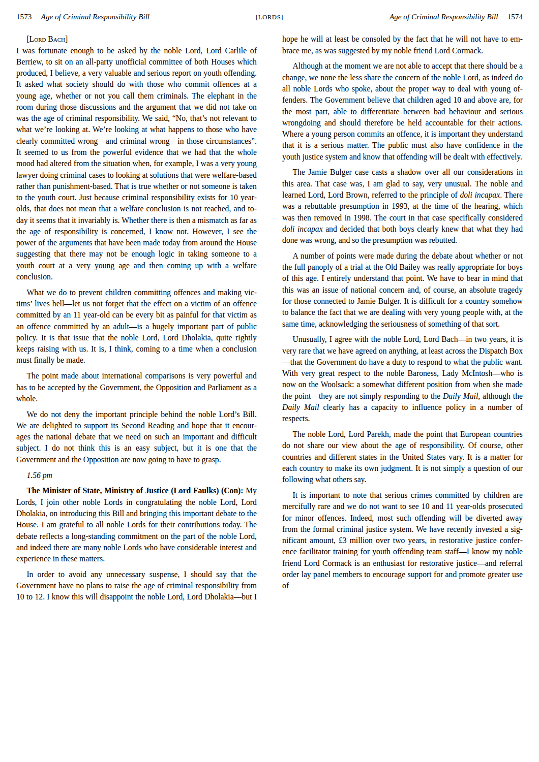1573 Age of Criminal Responsibility Bill
[LORDS]
Age of Criminal Responsibility Bill 1574
[Lord Bach]
I was fortunate enough to be asked by the noble Lord, Lord Carlile of Berriew, to sit on an all-party unofficial committee of both Houses which produced, I believe, a very valuable and serious report on youth offending. It asked what society should do with those who commit offences at a young age, whether or not you call them criminals. The elephant in the room during those discussions and the argument that we did not take on was the age of criminal responsibility. We said, “No, that’s not relevant to what we’re looking at. We’re looking at what happens to those who have clearly committed wrong—and criminal wrong—in those circumstances”. It seemed to us from the powerful evidence that we had that the whole mood had altered from the situation when, for example, I was a very young lawyer doing criminal cases to looking at solutions that were welfare-based rather than punishment-based. That is true whether or not someone is taken to the youth court. Just because criminal responsibility exists for 10 year-olds, that does not mean that a welfare conclusion is not reached, and today it seems that it invariably is. Whether there is then a mismatch as far as the age of responsibility is concerned, I know not. However, I see the power of the arguments that have been made today from around the House suggesting that there may not be enough logic in taking someone to a youth court at a very young age and then coming up with a welfare conclusion.
What we do to prevent children committing offences and making victims’ lives hell—let us not forget that the effect on a victim of an offence committed by an 11 year-old can be every bit as painful for that victim as an offence committed by an adult—is a hugely important part of public policy. It is that issue that the noble Lord, Lord Dholakia, quite rightly keeps raising with us. It is, I think, coming to a time when a conclusion must finally be made.
The point made about international comparisons is very powerful and has to be accepted by the Government, the Opposition and Parliament as a whole.
We do not deny the important principle behind the noble Lord’s Bill. We are delighted to support its Second Reading and hope that it encourages the national debate that we need on such an important and difficult subject. I do not think this is an easy subject, but it is one that the Government and the Opposition are now going to have to grasp.
1.56 pm
The Minister of State, Ministry of Justice (Lord Faulks) (Con): My Lords, I join other noble Lords in congratulating the noble Lord, Lord Dholakia, on introducing this Bill and bringing this important debate to the House. I am grateful to all noble Lords for their contributions today. The debate reflects a long-standing commitment on the part of the noble Lord, and indeed there are many noble Lords who have considerable interest and experience in these matters.
In order to avoid any unnecessary suspense, I should say that the Government have no plans to raise the age of criminal responsibility from 10 to 12. I know this will disappoint the noble Lord, Lord Dholakia—but I hope he will at least be consoled by the fact that he will not have to embrace me, as was suggested by my noble friend Lord Cormack.
Although at the moment we are not able to accept that there should be a change, we none the less share the concern of the noble Lord, as indeed do all noble Lords who spoke, about the proper way to deal with young offenders. The Government believe that children aged 10 and above are, for the most part, able to differentiate between bad behaviour and serious wrongdoing and should therefore be held accountable for their actions. Where a young person commits an offence, it is important they understand that it is a serious matter. The public must also have confidence in the youth justice system and know that offending will be dealt with effectively.
The Jamie Bulger case casts a shadow over all our considerations in this area. That case was, I am glad to say, very unusual. The noble and learned Lord, Lord Brown, referred to the principle of doli incapax. There was a rebuttable presumption in 1993, at the time of the hearing, which was then removed in 1998. The court in that case specifically considered doli incapax and decided that both boys clearly knew that what they had done was wrong, and so the presumption was rebutted.
A number of points were made during the debate about whether or not the full panoply of a trial at the Old Bailey was really appropriate for boys of this age. I entirely understand that point. We have to bear in mind that this was an issue of national concern and, of course, an absolute tragedy for those connected to Jamie Bulger. It is difficult for a country somehow to balance the fact that we are dealing with very young people with, at the same time, acknowledging the seriousness of something of that sort.
Unusually, I agree with the noble Lord, Lord Bach—in two years, it is very rare that we have agreed on anything, at least across the Dispatch Box—that the Government do have a duty to respond to what the public want. With very great respect to the noble Baroness, Lady McIntosh—who is now on the Woolsack: a somewhat different position from when she made the point—they are not simply responding to the Daily Mail, although the Daily Mail clearly has a capacity to influence policy in a number of respects.
The noble Lord, Lord Parekh, made the point that European countries do not share our view about the age of responsibility. Of course, other countries and different states in the United States vary. It is a matter for each country to make its own judgment. It is not simply a question of our following what others say.
It is important to note that serious crimes committed by children are mercifully rare and we do not want to see 10 and 11 year-olds prosecuted for minor offences. Indeed, most such offending will be diverted away from the formal criminal justice system. We have recently invested a significant amount, £3 million over two years, in restorative justice conference facilitator training for youth offending team staff—I know my noble friend Lord Cormack is an enthusiast for restorative justice—and referral order lay panel members to encourage support for and promote greater use of